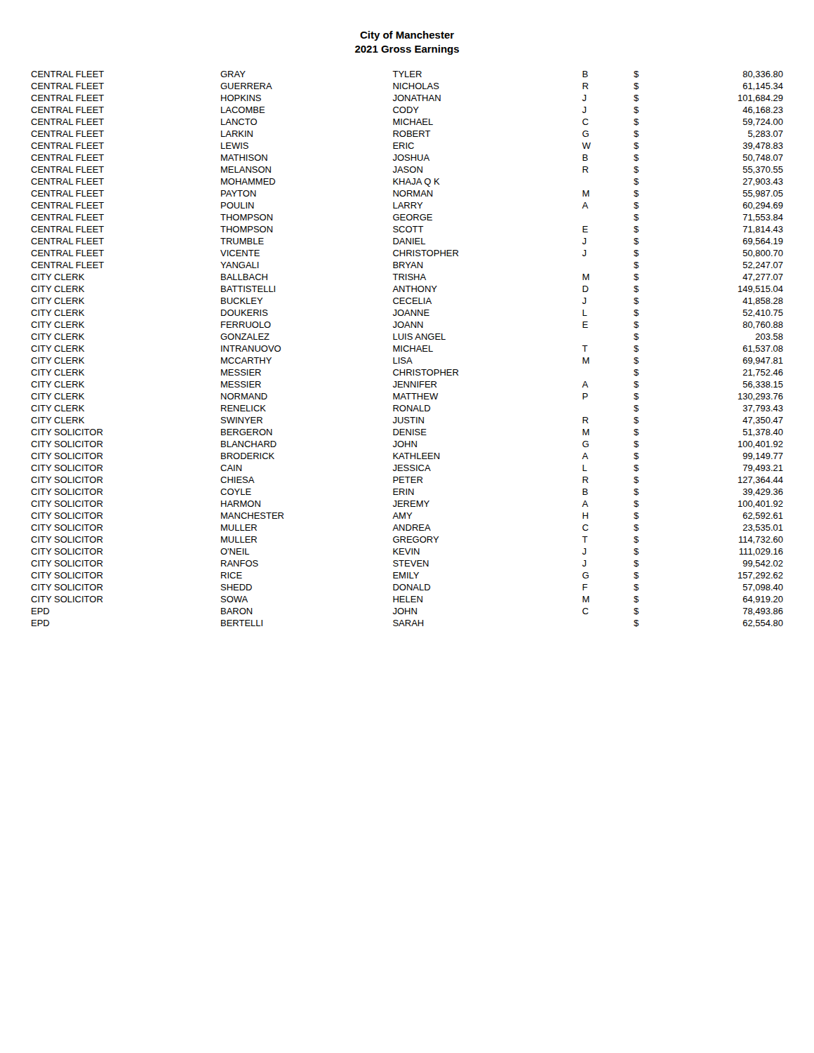City of Manchester
2021 Gross Earnings
| CENTRAL FLEET | GRAY | TYLER | B | $ | 80,336.80 |
| CENTRAL FLEET | GUERRERA | NICHOLAS | R | $ | 61,145.34 |
| CENTRAL FLEET | HOPKINS | JONATHAN | J | $ | 101,684.29 |
| CENTRAL FLEET | LACOMBE | CODY | J | $ | 46,168.23 |
| CENTRAL FLEET | LANCTO | MICHAEL | C | $ | 59,724.00 |
| CENTRAL FLEET | LARKIN | ROBERT | G | $ | 5,283.07 |
| CENTRAL FLEET | LEWIS | ERIC | W | $ | 39,478.83 |
| CENTRAL FLEET | MATHISON | JOSHUA | B | $ | 50,748.07 |
| CENTRAL FLEET | MELANSON | JASON | R | $ | 55,370.55 |
| CENTRAL FLEET | MOHAMMED | KHAJA Q K | | $ | 27,903.43 |
| CENTRAL FLEET | PAYTON | NORMAN | M | $ | 55,987.05 |
| CENTRAL FLEET | POULIN | LARRY | A | $ | 60,294.69 |
| CENTRAL FLEET | THOMPSON | GEORGE | | $ | 71,553.84 |
| CENTRAL FLEET | THOMPSON | SCOTT | E | $ | 71,814.43 |
| CENTRAL FLEET | TRUMBLE | DANIEL | J | $ | 69,564.19 |
| CENTRAL FLEET | VICENTE | CHRISTOPHER | J | $ | 50,800.70 |
| CENTRAL FLEET | YANGALI | BRYAN | | $ | 52,247.07 |
| CITY CLERK | BALLBACH | TRISHA | M | $ | 47,277.07 |
| CITY CLERK | BATTISTELLI | ANTHONY | D | $ | 149,515.04 |
| CITY CLERK | BUCKLEY | CECELIA | J | $ | 41,858.28 |
| CITY CLERK | DOUKERIS | JOANNE | L | $ | 52,410.75 |
| CITY CLERK | FERRUOLO | JOANN | E | $ | 80,760.88 |
| CITY CLERK | GONZALEZ | LUIS ANGEL | | $ | 203.58 |
| CITY CLERK | INTRANUOVO | MICHAEL | T | $ | 61,537.08 |
| CITY CLERK | MCCARTHY | LISA | M | $ | 69,947.81 |
| CITY CLERK | MESSIER | CHRISTOPHER | | $ | 21,752.46 |
| CITY CLERK | MESSIER | JENNIFER | A | $ | 56,338.15 |
| CITY CLERK | NORMAND | MATTHEW | P | $ | 130,293.76 |
| CITY CLERK | RENELICK | RONALD | | $ | 37,793.43 |
| CITY CLERK | SWINYER | JUSTIN | R | $ | 47,350.47 |
| CITY SOLICITOR | BERGERON | DENISE | M | $ | 51,378.40 |
| CITY SOLICITOR | BLANCHARD | JOHN | G | $ | 100,401.92 |
| CITY SOLICITOR | BRODERICK | KATHLEEN | A | $ | 99,149.77 |
| CITY SOLICITOR | CAIN | JESSICA | L | $ | 79,493.21 |
| CITY SOLICITOR | CHIESA | PETER | R | $ | 127,364.44 |
| CITY SOLICITOR | COYLE | ERIN | B | $ | 39,429.36 |
| CITY SOLICITOR | HARMON | JEREMY | A | $ | 100,401.92 |
| CITY SOLICITOR | MANCHESTER | AMY | H | $ | 62,592.61 |
| CITY SOLICITOR | MULLER | ANDREA | C | $ | 23,535.01 |
| CITY SOLICITOR | MULLER | GREGORY | T | $ | 114,732.60 |
| CITY SOLICITOR | O'NEIL | KEVIN | J | $ | 111,029.16 |
| CITY SOLICITOR | RANFOS | STEVEN | J | $ | 99,542.02 |
| CITY SOLICITOR | RICE | EMILY | G | $ | 157,292.62 |
| CITY SOLICITOR | SHEDD | DONALD | F | $ | 57,098.40 |
| CITY SOLICITOR | SOWA | HELEN | M | $ | 64,919.20 |
| EPD | BARON | JOHN | C | $ | 78,493.86 |
| EPD | BERTELLI | SARAH | | $ | 62,554.80 |